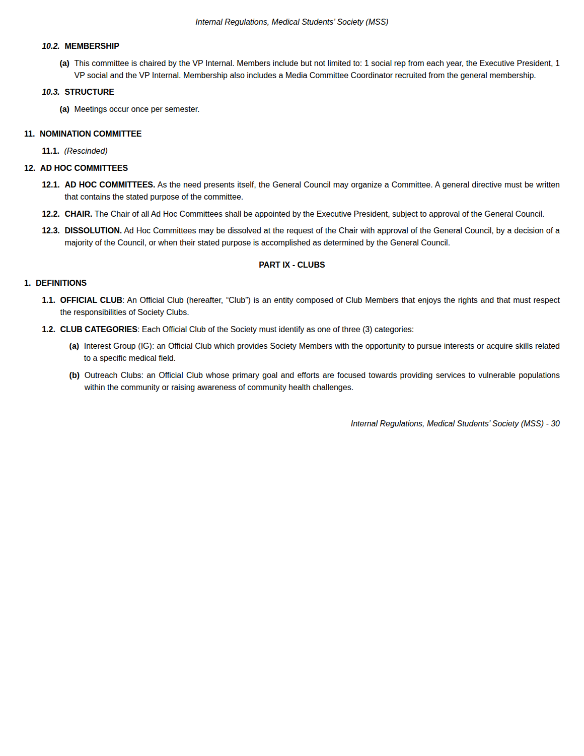Internal Regulations, Medical Students’ Society (MSS)
10.2.
MEMBERSHIP
(a)
This committee is chaired by the VP Internal. Members include but not limited to: 1 social rep from each year, the Executive President, 1 VP social and the VP Internal. Membership also includes a Media Committee Coordinator recruited from the general membership.
10.3.
STRUCTURE
(a)
Meetings occur once per semester.
11.
NOMINATION COMMITTEE
11.1.
(Rescinded)
12.
AD HOC COMMITTEES
12.1.
AD HOC COMMITTEES. As the need presents itself, the General Council may organize a Committee. A general directive must be written that contains the stated purpose of the committee.
12.2.
CHAIR. The Chair of all Ad Hoc Committees shall be appointed by the Executive President, subject to approval of the General Council.
12.3.
DISSOLUTION. Ad Hoc Committees may be dissolved at the request of the Chair with approval of the General Council, by a decision of a majority of the Council, or when their stated purpose is accomplished as determined by the General Council.
PART IX - CLUBS
1.
DEFINITIONS
1.1.
OFFICIAL CLUB: An Official Club (hereafter, “Club”) is an entity composed of Club Members that enjoys the rights and that must respect the responsibilities of Society Clubs.
1.2.
CLUB CATEGORIES: Each Official Club of the Society must identify as one of three (3) categories:
(a)
Interest Group (IG): an Official Club which provides Society Members with the opportunity to pursue interests or acquire skills related to a specific medical field.
(b)
Outreach Clubs: an Official Club whose primary goal and efforts are focused towards providing services to vulnerable populations within the community or raising awareness of community health challenges.
Internal Regulations, Medical Students’ Society (MSS) - 30